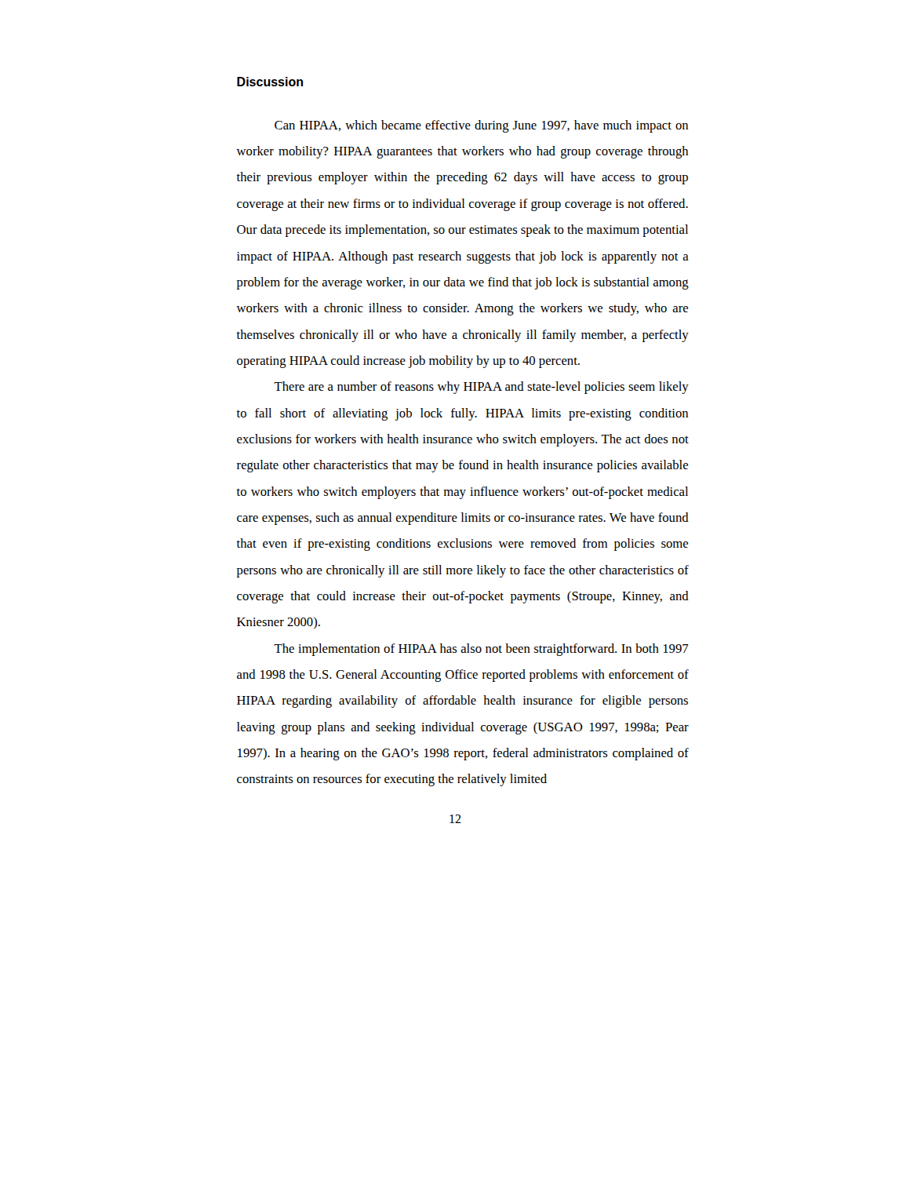Discussion
Can HIPAA, which became effective during June 1997, have much impact on worker mobility? HIPAA guarantees that workers who had group coverage through their previous employer within the preceding 62 days will have access to group coverage at their new firms or to individual coverage if group coverage is not offered. Our data precede its implementation, so our estimates speak to the maximum potential impact of HIPAA. Although past research suggests that job lock is apparently not a problem for the average worker, in our data we find that job lock is substantial among workers with a chronic illness to consider. Among the workers we study, who are themselves chronically ill or who have a chronically ill family member, a perfectly operating HIPAA could increase job mobility by up to 40 percent.
There are a number of reasons why HIPAA and state-level policies seem likely to fall short of alleviating job lock fully. HIPAA limits pre-existing condition exclusions for workers with health insurance who switch employers. The act does not regulate other characteristics that may be found in health insurance policies available to workers who switch employers that may influence workers’ out-of-pocket medical care expenses, such as annual expenditure limits or co-insurance rates. We have found that even if pre-existing conditions exclusions were removed from policies some persons who are chronically ill are still more likely to face the other characteristics of coverage that could increase their out-of-pocket payments (Stroupe, Kinney, and Kniesner 2000).
The implementation of HIPAA has also not been straightforward. In both 1997 and 1998 the U.S. General Accounting Office reported problems with enforcement of HIPAA regarding availability of affordable health insurance for eligible persons leaving group plans and seeking individual coverage (USGAO 1997, 1998a; Pear 1997). In a hearing on the GAO’s 1998 report, federal administrators complained of constraints on resources for executing the relatively limited
12